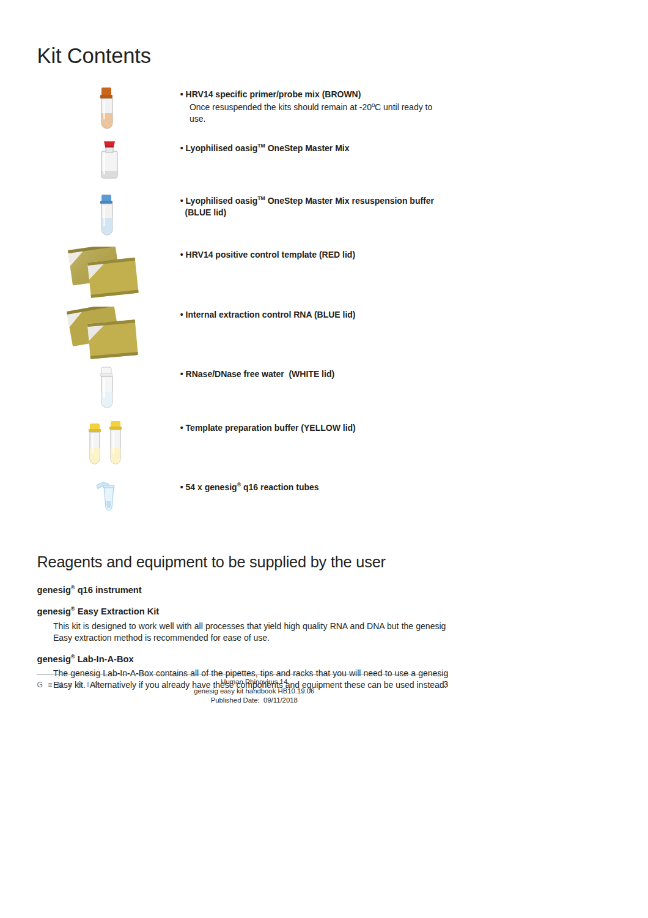Kit Contents
• HRV14 specific primer/probe mix (BROWN) Once resuspended the kits should remain at -20ºC until ready to use.
• Lyophilised oasigTM OneStep Master Mix
• Lyophilised oasigTM OneStep Master Mix resuspension buffer
(BLUE lid)
• HRV14 positive control template (RED lid)
• Internal extraction control RNA (BLUE lid)
• RNase/DNase free water (WHITE lid)
• Template preparation buffer (YELLOW lid)
• 54 x genesig® q16 reaction tubes
Reagents and equipment to be supplied by the user
genesig® q16 instrument
genesig® Easy Extraction Kit
This kit is designed to work well with all processes that yield high quality RNA and DNA but the genesig Easy extraction method is recommended for ease of use.
genesig® Lab-In-A-Box
The genesig Lab-In-A-Box contains all of the pipettes, tips and racks that you will need to use a genesig Easy kit. Alternatively if you already have these components and equipment these can be used instead.
G ≡ N ≡ S I G
Human Rhinovirus 14
genesig easy kit handbook HB10.19.06
Published Date: 09/11/2018
3